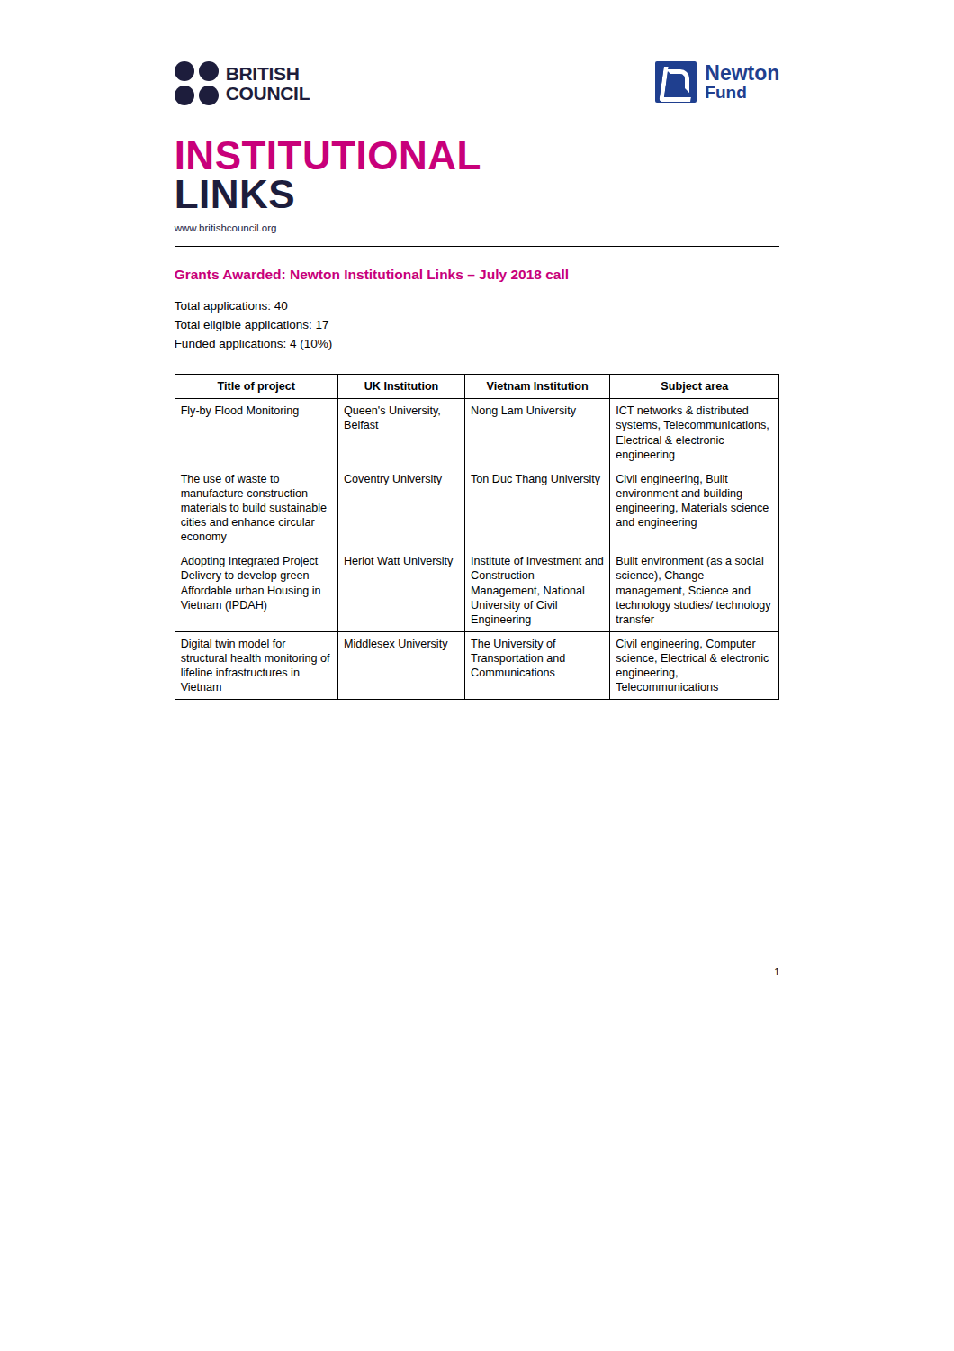British
Council
NewtonFund
Institutional
Links
www.britishcouncil.org
Grants Awarded: Newton Institutional Links – July 2018 call
Total applications: 40
Total eligible applications: 17
Funded applications: 4 (10%)
| Title of project | UK Institution | Vietnam Institution | Subject area |
| --- | --- | --- | --- |
| Fly-by Flood Monitoring | Queen's University, Belfast | Nong Lam University | ICT networks & distributed systems, Telecommunications, Electrical & electronic engineering |
| The use of waste to manufacture construction materials to build sustainable cities and enhance circular economy | Coventry University | Ton Duc Thang University | Civil engineering, Built environment and building engineering, Materials science and engineering |
| Adopting Integrated Project Delivery to develop green Affordable urban Housing in Vietnam (IPDAH) | Heriot Watt University | Institute of Investment and Construction Management, National University of Civil Engineering | Built environment (as a social science), Change management, Science and technology studies/ technology transfer |
| Digital twin model for structural health monitoring of lifeline infrastructures in Vietnam | Middlesex University | The University of Transportation and Communications | Civil engineering, Computer science, Electrical & electronic engineering, Telecommunications |
1